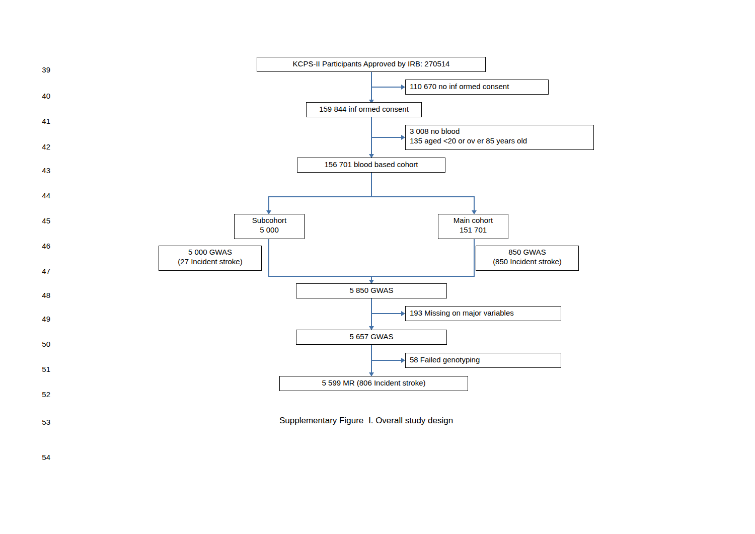39
40
41
42
43
44
45
46
47
48
49
50
51
52
53
54
KCPS-II Participants Approved by IRB: 270514
110 670 no inf ormed consent
159 844 inf ormed consent
3 008 no blood
135 aged <20 or ov er 85 years old
156 701 blood based cohort
Subcohort
5 000
Main cohort
151 701
5 000 GWAS
(27 Incident stroke)
850 GWAS
(850 Incident stroke)
5 850 GWAS
193 Missing on major variables
5 657 GWAS
58 Failed genotyping
5 599 MR (806 Incident stroke)
Supplementary Figure Ⅰ. Overall study design